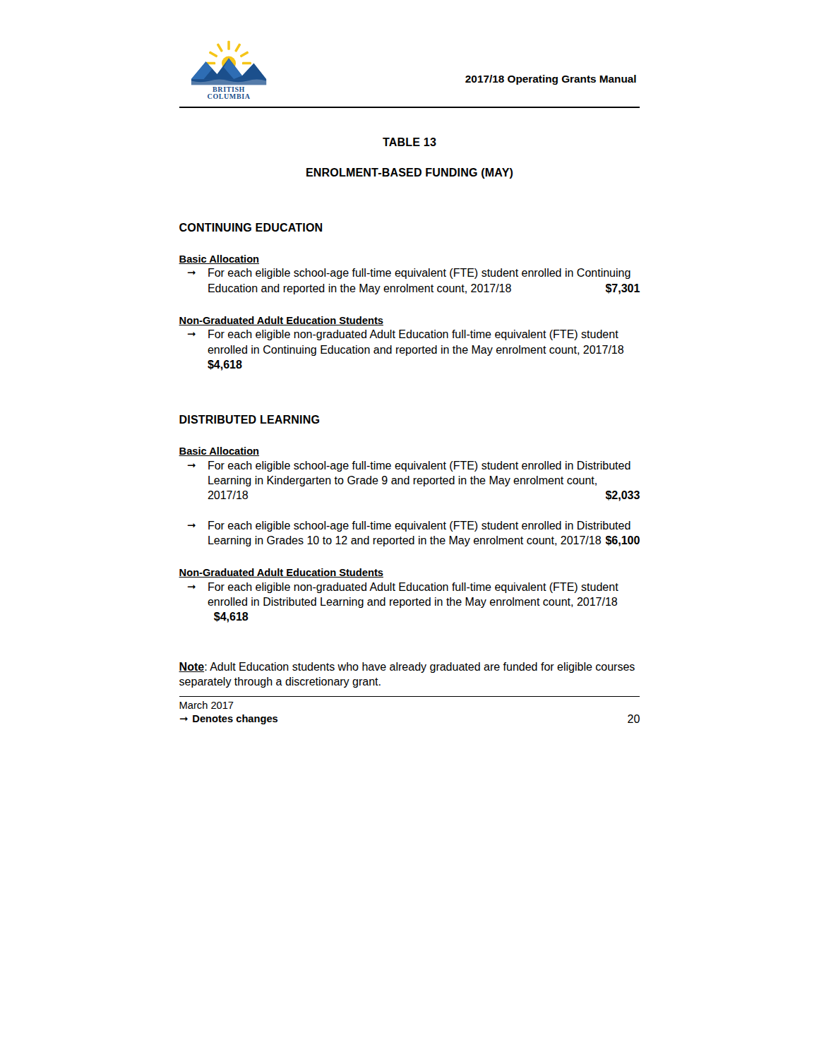BRITISH COLUMBIA
2017/18 Operating Grants Manual
TABLE 13
ENROLMENT-BASED FUNDING (MAY)
CONTINUING EDUCATION
Basic Allocation
➞ For each eligible school-age full-time equivalent (FTE) student enrolled in Continuing Education and reported in the May enrolment count, 2017/18 $7,301
Non-Graduated Adult Education Students
➞ For each eligible non-graduated Adult Education full-time equivalent (FTE) student enrolled in Continuing Education and reported in the May enrolment count, 2017/18 $4,618
DISTRIBUTED LEARNING
Basic Allocation
➞ For each eligible school-age full-time equivalent (FTE) student enrolled in Distributed Learning in Kindergarten to Grade 9 and reported in the May enrolment count, 2017/18 $2,033
➞ For each eligible school-age full-time equivalent (FTE) student enrolled in Distributed Learning in Grades 10 to 12 and reported in the May enrolment count, 2017/18 $6,100
Non-Graduated Adult Education Students
➞ For each eligible non-graduated Adult Education full-time equivalent (FTE) student enrolled in Distributed Learning and reported in the May enrolment count, 2017/18 $4,618
Note: Adult Education students who have already graduated are funded for eligible courses separately through a discretionary grant.
March 2017
➞Denotes changes
20